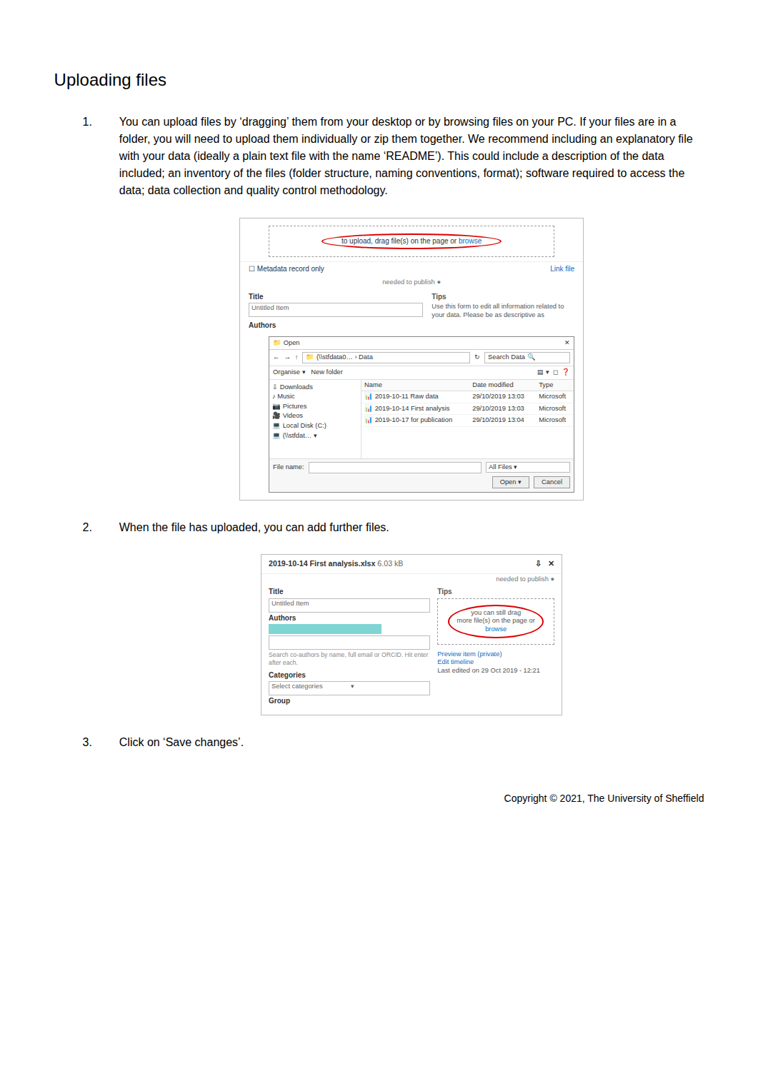Uploading files
You can upload files by ‘dragging’ them from your desktop or by browsing files on your PC. If your files are in a folder, you will need to upload them individually or zip them together. We recommend including an explanatory file with your data (ideally a plain text file with the name ‘README’). This could include a description of the data included; an inventory of the files (folder structure, naming conventions, format); software required to access the data; data collection and quality control methodology.
to upload, drag file(s) on the page or browse
☐ Metadata record only Link file
needed to publish ●
Title
Untitled Item
Authors
Tips
Use this form to edit all information related to your data. Please be as descriptive as
📁 Open ✕
←→↑ 📁 (\\stfdata0… › Data ↻ Search Data 🔍
Organise ▾ New folder ▤ ▾ ◻ ❓
⇩ Downloads
♪ Music
📷 Pictures
🎥 Videos
💻 Local Disk (C:)
💻 (\\stfdat… ▾
| Name | Date modified | Type |
| --- | --- | --- |
| 📊 2019-10-11 Raw data | 29/10/2019 13:03 | Microsoft |
| 📊 2019-10-14 First analysis | 29/10/2019 13:03 | Microsoft |
| 📊 2019-10-17 for publication | 29/10/2019 13:04 | Microsoft |
File name: All Files ▾
Open ▾ Cancel
When the file has uploaded, you can add further files.
2019-10-14 First analysis.xlsx 6.03 kB ⇩ ✕
needed to publish ●
Title
Untitled Item
Authors
Search co-authors by name, full email or ORCID. Hit enter after each.
Categories
Select categories ▾
Group
Tips
you can still drag
more file(s) on the page or
browse
Preview item (private) Edit timeline Last edited on 29 Oct 2019 - 12:21
Click on ‘Save changes’.
Copyright © 2021, The University of Sheffield